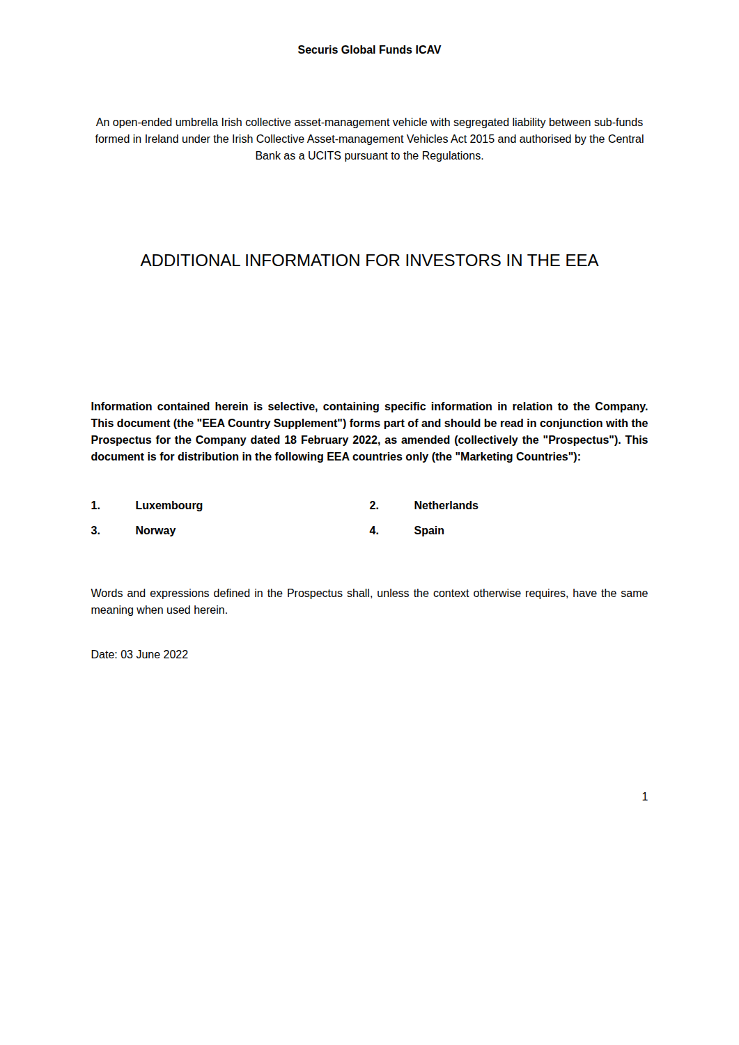Securis Global Funds ICAV
An open-ended umbrella Irish collective asset-management vehicle with segregated liability between sub-funds formed in Ireland under the Irish Collective Asset-management Vehicles Act 2015 and authorised by the Central Bank as a UCITS pursuant to the Regulations.
ADDITIONAL INFORMATION FOR INVESTORS IN THE EEA
Information contained herein is selective, containing specific information in relation to the Company. This document (the "EEA Country Supplement") forms part of and should be read in conjunction with the Prospectus for the Company dated 18 February 2022, as amended (collectively the "Prospectus"). This document is for distribution in the following EEA countries only (the "Marketing Countries"):
| 1. | Luxembourg | 2. | Netherlands |
| 3. | Norway | 4. | Spain |
Words and expressions defined in the Prospectus shall, unless the context otherwise requires, have the same meaning when used herein.
Date: 03 June 2022
1